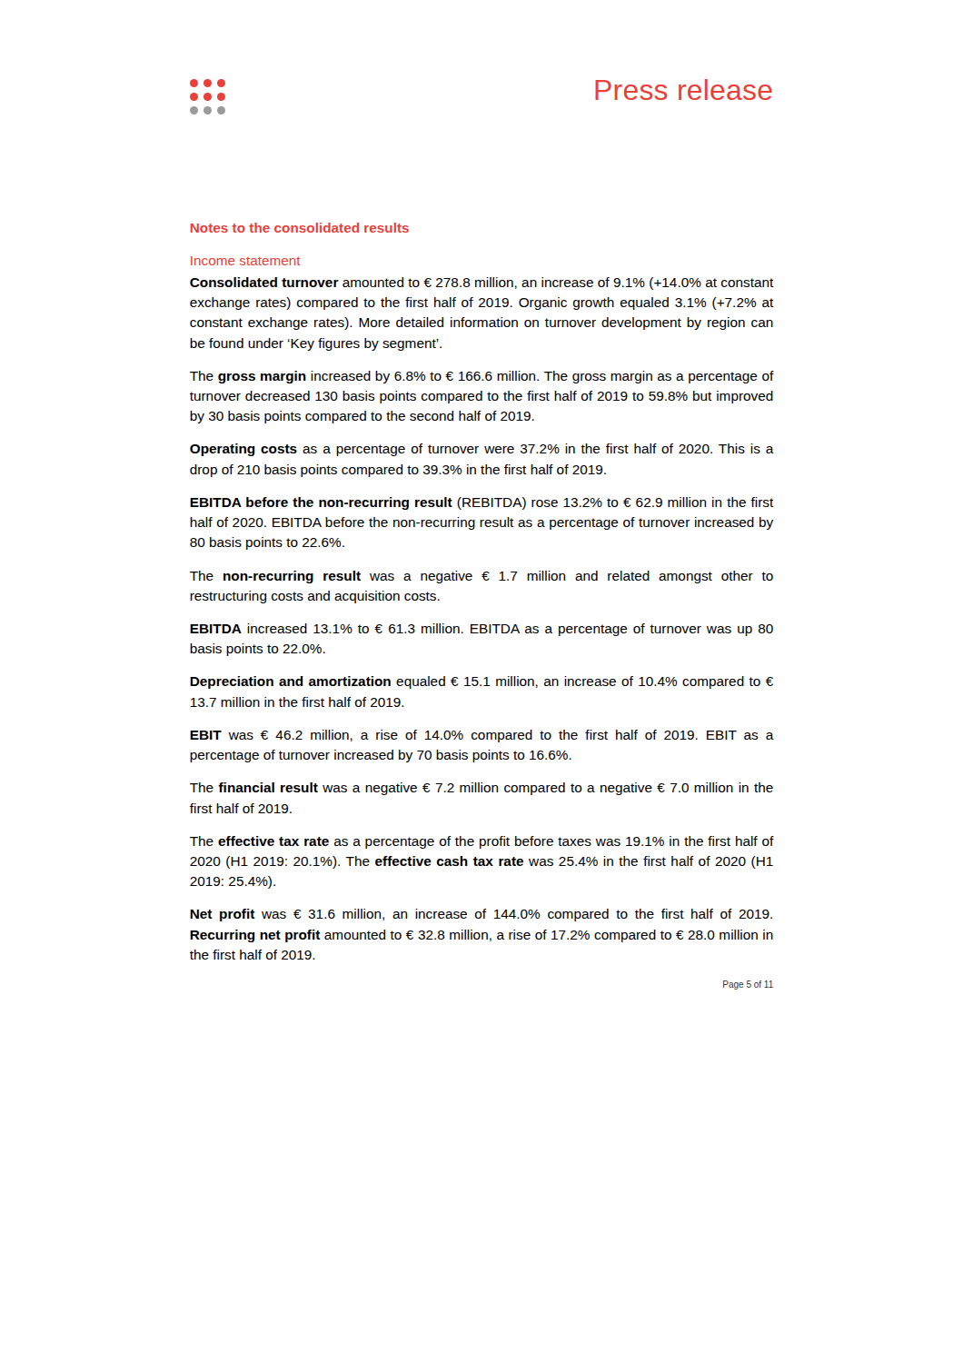Press release
Notes to the consolidated results
Income statement
Consolidated turnover amounted to € 278.8 million, an increase of 9.1% (+14.0% at constant exchange rates) compared to the first half of 2019. Organic growth equaled 3.1% (+7.2% at constant exchange rates). More detailed information on turnover development by region can be found under ‘Key figures by segment’.
The gross margin increased by 6.8% to € 166.6 million. The gross margin as a percentage of turnover decreased 130 basis points compared to the first half of 2019 to 59.8% but improved by 30 basis points compared to the second half of 2019.
Operating costs as a percentage of turnover were 37.2% in the first half of 2020. This is a drop of 210 basis points compared to 39.3% in the first half of 2019.
EBITDA before the non-recurring result (REBITDA) rose 13.2% to € 62.9 million in the first half of 2020. EBITDA before the non-recurring result as a percentage of turnover increased by 80 basis points to 22.6%.
The non-recurring result was a negative € 1.7 million and related amongst other to restructuring costs and acquisition costs.
EBITDA increased 13.1% to € 61.3 million. EBITDA as a percentage of turnover was up 80 basis points to 22.0%.
Depreciation and amortization equaled € 15.1 million, an increase of 10.4% compared to € 13.7 million in the first half of 2019.
EBIT was € 46.2 million, a rise of 14.0% compared to the first half of 2019. EBIT as a percentage of turnover increased by 70 basis points to 16.6%.
The financial result was a negative € 7.2 million compared to a negative € 7.0 million in the first half of 2019.
The effective tax rate as a percentage of the profit before taxes was 19.1% in the first half of 2020 (H1 2019: 20.1%). The effective cash tax rate was 25.4% in the first half of 2020 (H1 2019: 25.4%).
Net profit was € 31.6 million, an increase of 144.0% compared to the first half of 2019. Recurring net profit amounted to € 32.8 million, a rise of 17.2% compared to € 28.0 million in the first half of 2019.
Page 5 of 11